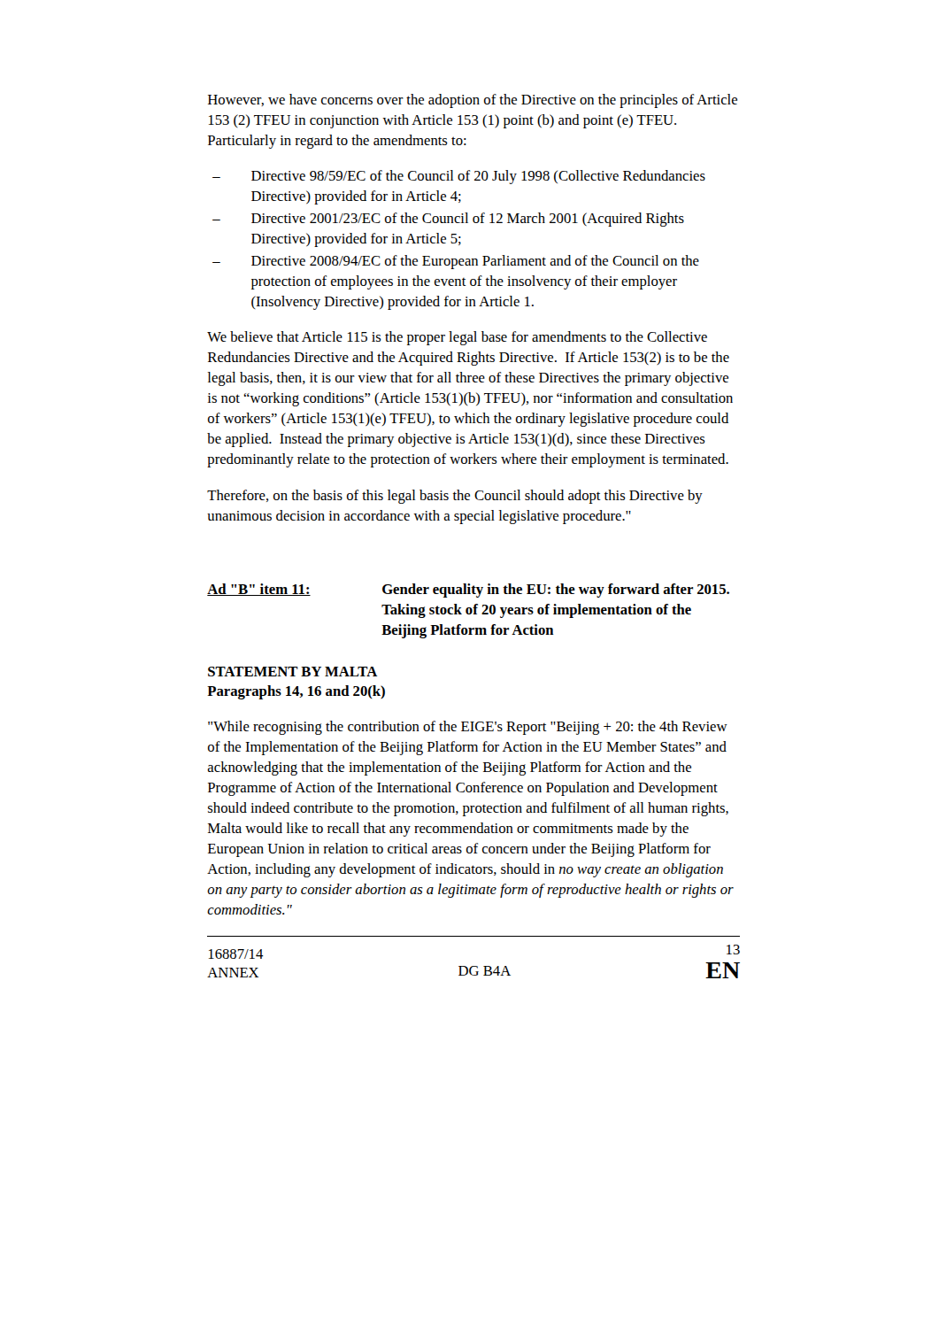However, we have concerns over the adoption of the Directive on the principles of Article 153 (2) TFEU in conjunction with Article 153 (1) point (b) and point (e) TFEU. Particularly in regard to the amendments to:
–Directive 98/59/EC of the Council of 20 July 1998 (Collective Redundancies Directive) provided for in Article 4;
–Directive 2001/23/EC of the Council of 12 March 2001 (Acquired Rights Directive) provided for in Article 5;
–Directive 2008/94/EC of the European Parliament and of the Council on the protection of employees in the event of the insolvency of their employer (Insolvency Directive) provided for in Article 1.
We believe that Article 115 is the proper legal base for amendments to the Collective Redundancies Directive and the Acquired Rights Directive. If Article 153(2) is to be the legal basis, then, it is our view that for all three of these Directives the primary objective is not “working conditions” (Article 153(1)(b) TFEU), nor “information and consultation of workers” (Article 153(1)(e) TFEU), to which the ordinary legislative procedure could be applied. Instead the primary objective is Article 153(1)(d), since these Directives predominantly relate to the protection of workers where their employment is terminated.
Therefore, on the basis of this legal basis the Council should adopt this Directive by unanimous decision in accordance with a special legislative procedure."
Ad "B" item 11:
Gender equality in the EU: the way forward after 2015. Taking stock of 20 years of implementation of the Beijing Platform for Action
STATEMENT BY MALTA
Paragraphs 14, 16 and 20(k)
"While recognising the contribution of the EIGE's Report "Beijing + 20: the 4th Review of the Implementation of the Beijing Platform for Action in the EU Member States” and acknowledging that the implementation of the Beijing Platform for Action and the Programme of Action of the International Conference on Population and Development should indeed contribute to the promotion, protection and fulfilment of all human rights, Malta would like to recall that any recommendation or commitments made by the European Union in relation to critical areas of concern under the Beijing Platform for Action, including any development of indicators, should in no way create an obligation on any party to consider abortion as a legitimate form of reproductive health or rights or commodities."
16887/14 ANNEX
DG B4A
13 EN